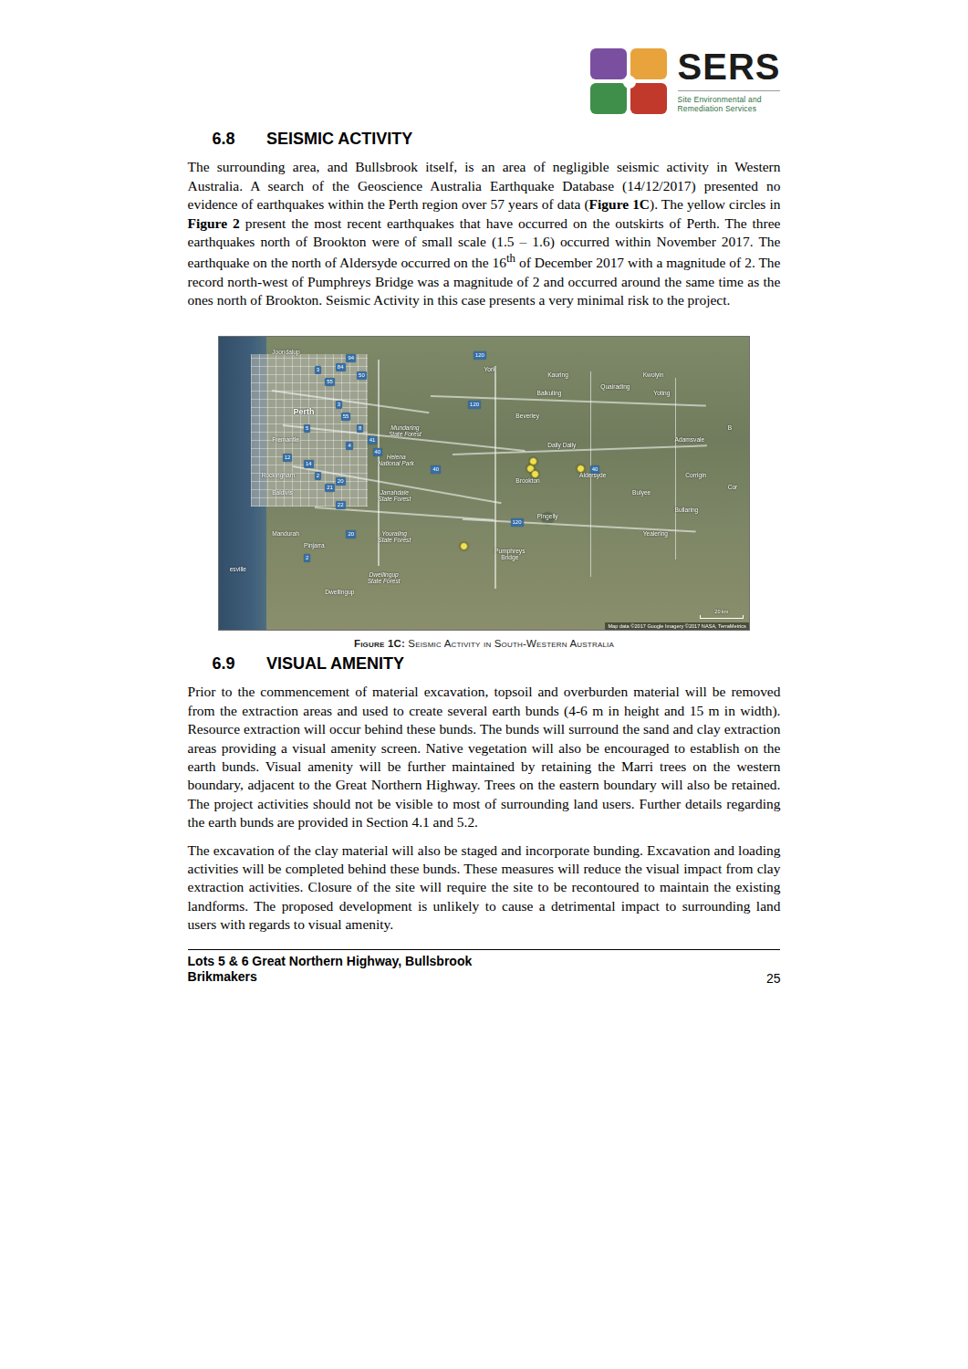SERS
Site Environmental and
Remediation Services
6.8 SEISMIC ACTIVITY
The surrounding area, and Bullsbrook itself, is an area of negligible seismic activity in Western Australia. A search of the Geoscience Australia Earthquake Database (14/12/2017) presented no evidence of earthquakes within the Perth region over 57 years of data (Figure 1C). The yellow circles in Figure 2 present the most recent earthquakes that have occurred on the outskirts of Perth. The three earthquakes north of Brookton were of small scale (1.5 – 1.6) occurred within November 2017. The earthquake on the north of Aldersyde occurred on the 16th of December 2017 with a magnitude of 2. The record north-west of Pumphreys Bridge was a magnitude of 2 and occurred around the same time as the ones north of Brookton. Seismic Activity in this case presents a very minimal risk to the project.
94
120
120
120
40
40
3
55
84
50
3
55
8
41
40
4
5
12
14
2
21
20
22
20
2
Joondalup
Perth
Fremantle
Rockingham
Baldivis
Mandurah
Pinjarra
esville
Dwellingup
Mundaring
State Forest
Helena
National Park
Jarrahdale
State Forest
Youraling
State Forest
Dwellingup
State Forest
York
Kauring
Balkuling
Quairading
Kwolyin
Yoting
Beverley
Dally Dally
Adamsvale
Brookton
Aldersyde
Corrigin
Bulyee
Bullaring
Pingelly
Yealering
Pumphreys
Bridge
B
Cor
20 km
Map data ©2017 Google Imagery ©2017 NASA, TerraMetrics
Figure 1C: Seismic Activity in South-Western Australia
6.9 VISUAL AMENITY
Prior to the commencement of material excavation, topsoil and overburden material will be removed from the extraction areas and used to create several earth bunds (4-6 m in height and 15 m in width). Resource extraction will occur behind these bunds. The bunds will surround the sand and clay extraction areas providing a visual amenity screen. Native vegetation will also be encouraged to establish on the earth bunds. Visual amenity will be further maintained by retaining the Marri trees on the western boundary, adjacent to the Great Northern Highway. Trees on the eastern boundary will also be retained. The project activities should not be visible to most of surrounding land users. Further details regarding the earth bunds are provided in Section 4.1 and 5.2.
The excavation of the clay material will also be staged and incorporate bunding. Excavation and loading activities will be completed behind these bunds. These measures will reduce the visual impact from clay extraction activities. Closure of the site will require the site to be recontoured to maintain the existing landforms. The proposed development is unlikely to cause a detrimental impact to surrounding land users with regards to visual amenity.
Lots 5 & 6 Great Northern Highway, Bullsbrook
Brikmakers
25